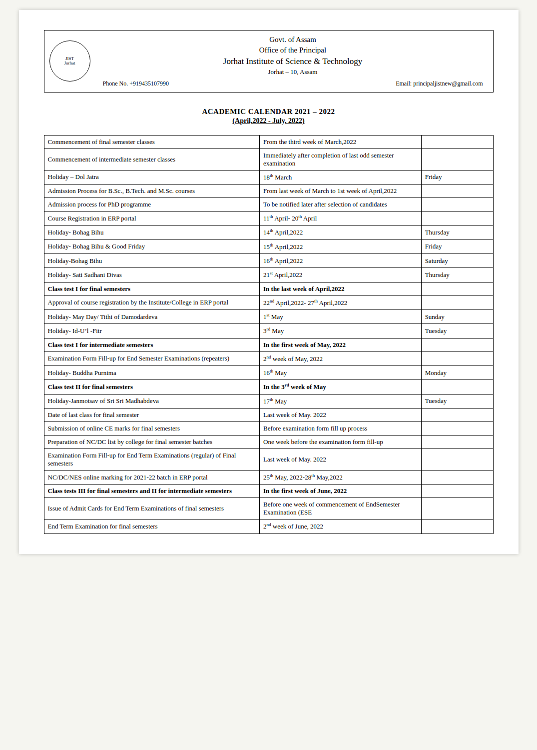JIST
Jorhat
Govt. of Assam
Office of the Principal
Jorhat Institute of Science & Technology
Jorhat – 10, Assam
Phone No. +919435107990 Email: principaljistnew@gmail.com
ACADEMIC CALENDAR 2021 – 2022
(April,2022 - July, 2022)
| Commencement of final semester classes | From the third week of March,2022 | |
| Commencement of intermediate semester classes | Immediately after completion of last odd semester examination | |
| Holiday – Dol Jatra | 18 th March | Friday |
| Admission Process for B.Sc., B.Tech. and M.Sc. courses | From last week of March to 1st week of April,2022 | |
| Admission process for PhD programme | To be notified later after selection of candidates | |
| Course Registration in ERP portal | 11 th April- 20 th April | |
| Holiday- Bohag Bihu | 14 th April,2022 | Thursday |
| Holiday- Bohag Bihu & Good Friday | 15 th April,2022 | Friday |
| Holiday-Bohag Bihu | 16 th April,2022 | Saturday |
| Holiday- Sati Sadhani Divas | 21 st April,2022 | Thursday |
| Class test I for final semesters | In the last week of April,2022 | |
| Approval of course registration by the Institute/College in ERP portal | 22 nd April,2022- 27 th April,2022 | |
| Holiday- May Day/ Tithi of Damodardeva | 1 st May | Sunday |
| Holiday- Id-U’l -Fitr | 3 rd May | Tuesday |
| Class test I for intermediate semesters | In the first week of May, 2022 | |
| Examination Form Fill-up for End Semester Examinations (repeaters) | 2 nd week of May, 2022 | |
| Holiday- Buddha Purnima | 16 th May | Monday |
| Class test II for final semesters | In the 3 rd week of May | |
| Holiday-Janmotsav of Sri Sri Madhabdeva | 17 th May | Tuesday |
| Date of last class for final semester | Last week of May. 2022 | |
| Submission of online CE marks for final semesters | Before examination form fill up process | |
| Preparation of NC/DC list by college for final semester batches | One week before the examination form fill-up | |
| Examination Form Fill-up for End Term Examinations (regular) of Final semesters | Last week of May. 2022 | |
| NC/DC/NES online marking for 2021-22 batch in ERP portal | 25 th May, 2022-28 th May,2022 | |
| Class tests III for final semesters and II for intermediate semesters | In the first week of June, 2022 | |
| Issue of Admit Cards for End Term Examinations of final semesters | Before one week of commencement of EndSemester Examination (ESE | |
| End Term Examination for final semesters | 2 nd week of June, 2022 | |